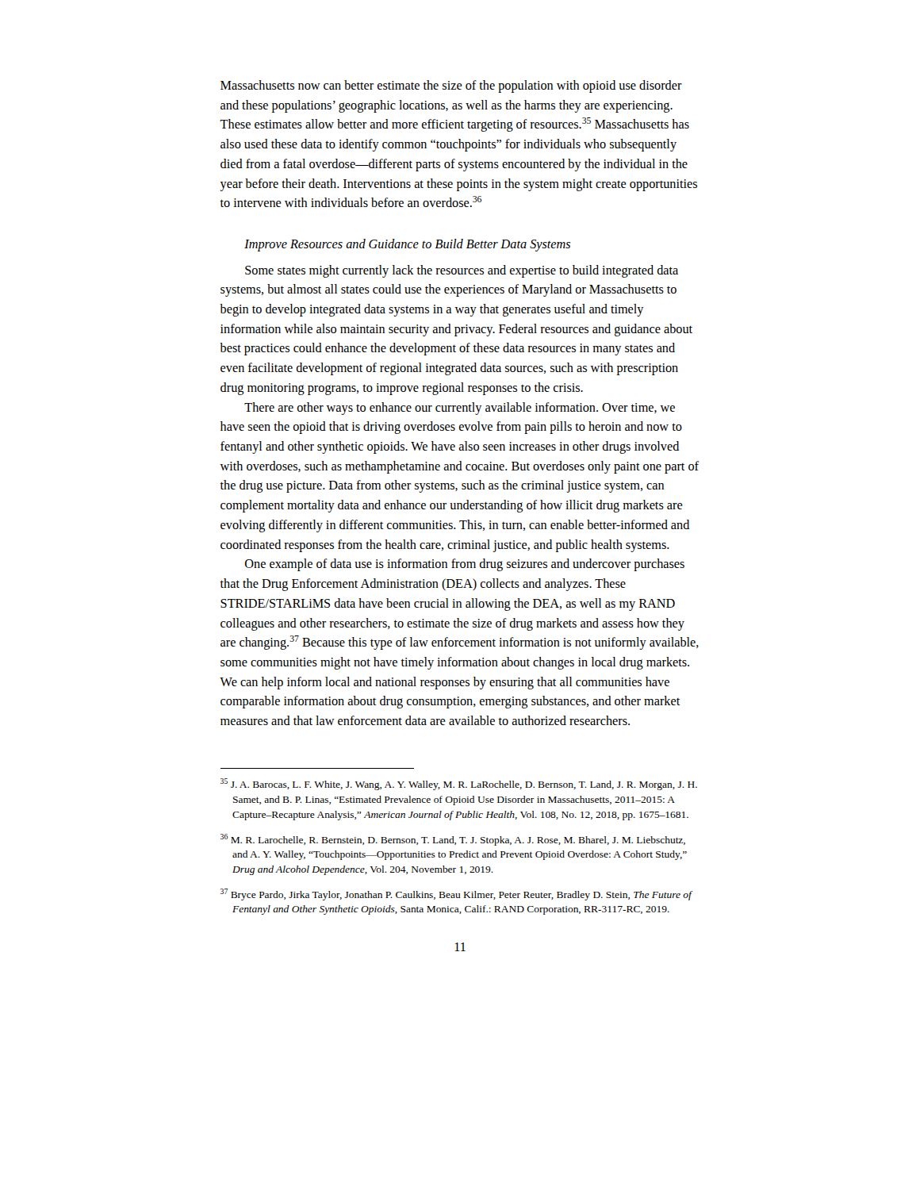Massachusetts now can better estimate the size of the population with opioid use disorder and these populations’ geographic locations, as well as the harms they are experiencing. These estimates allow better and more efficient targeting of resources.35 Massachusetts has also used these data to identify common “touchpoints” for individuals who subsequently died from a fatal overdose—different parts of systems encountered by the individual in the year before their death. Interventions at these points in the system might create opportunities to intervene with individuals before an overdose.36
Improve Resources and Guidance to Build Better Data Systems
Some states might currently lack the resources and expertise to build integrated data systems, but almost all states could use the experiences of Maryland or Massachusetts to begin to develop integrated data systems in a way that generates useful and timely information while also maintain security and privacy. Federal resources and guidance about best practices could enhance the development of these data resources in many states and even facilitate development of regional integrated data sources, such as with prescription drug monitoring programs, to improve regional responses to the crisis.
There are other ways to enhance our currently available information. Over time, we have seen the opioid that is driving overdoses evolve from pain pills to heroin and now to fentanyl and other synthetic opioids. We have also seen increases in other drugs involved with overdoses, such as methamphetamine and cocaine. But overdoses only paint one part of the drug use picture. Data from other systems, such as the criminal justice system, can complement mortality data and enhance our understanding of how illicit drug markets are evolving differently in different communities. This, in turn, can enable better-informed and coordinated responses from the health care, criminal justice, and public health systems.
One example of data use is information from drug seizures and undercover purchases that the Drug Enforcement Administration (DEA) collects and analyzes. These STRIDE/STARLiMS data have been crucial in allowing the DEA, as well as my RAND colleagues and other researchers, to estimate the size of drug markets and assess how they are changing.37 Because this type of law enforcement information is not uniformly available, some communities might not have timely information about changes in local drug markets. We can help inform local and national responses by ensuring that all communities have comparable information about drug consumption, emerging substances, and other market measures and that law enforcement data are available to authorized researchers.
35 J. A. Barocas, L. F. White, J. Wang, A. Y. Walley, M. R. LaRochelle, D. Bernson, T. Land, J. R. Morgan, J. H. Samet, and B. P. Linas, “Estimated Prevalence of Opioid Use Disorder in Massachusetts, 2011–2015: A Capture–Recapture Analysis,” American Journal of Public Health, Vol. 108, No. 12, 2018, pp. 1675–1681.
36 M. R. Larochelle, R. Bernstein, D. Bernson, T. Land, T. J. Stopka, A. J. Rose, M. Bharel, J. M. Liebschutz, and A. Y. Walley, “Touchpoints—Opportunities to Predict and Prevent Opioid Overdose: A Cohort Study,” Drug and Alcohol Dependence, Vol. 204, November 1, 2019.
37 Bryce Pardo, Jirka Taylor, Jonathan P. Caulkins, Beau Kilmer, Peter Reuter, Bradley D. Stein, The Future of Fentanyl and Other Synthetic Opioids, Santa Monica, Calif.: RAND Corporation, RR-3117-RC, 2019.
11